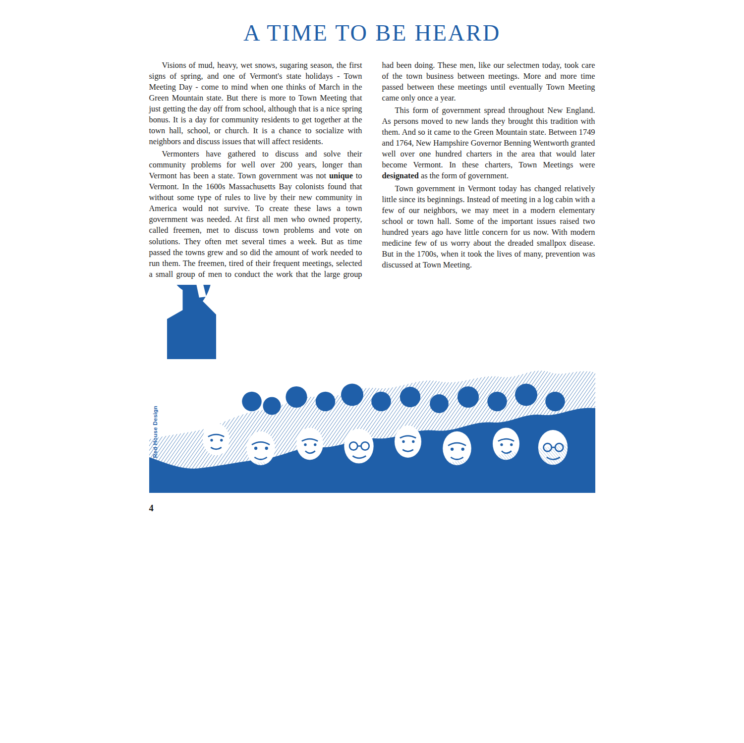A TIME TO BE HEARD
Visions of mud, heavy, wet snows, sugaring season, the first signs of spring, and one of Vermont's state holidays - Town Meeting Day - come to mind when one thinks of March in the Green Mountain state. But there is more to Town Meeting that just getting the day off from school, although that is a nice spring bonus. It is a day for community residents to get together at the town hall, school, or church. It is a chance to socialize with neighbors and discuss issues that will affect residents.
Vermonters have gathered to discuss and solve their community problems for well over 200 years, longer than Vermont has been a state. Town government was not unique to Vermont. In the 1600s Massachusetts Bay colonists found that without some type of rules to live by their new community in America would not survive. To create these laws a town government was needed. At first all men who owned property, called freemen, met to discuss town problems and vote on solutions. They often met several times a week. But as time passed the towns grew and so did the amount of work needed to run them. The freemen, tired of their frequent meetings, selected a small group of men to conduct the work that the large group had been doing. These men, like our selectmen today, took care of the town business between meetings. More and more time passed between these meetings until eventually Town Meeting came only once a year.
This form of government spread throughout New England. As persons moved to new lands they brought this tradition with them. And so it came to the Green Mountain state. Between 1749 and 1764, New Hampshire Governor Benning Wentworth granted well over one hundred charters in the area that would later become Vermont. In these charters, Town Meetings were designated as the form of government.
Town government in Vermont today has changed relatively little since its beginnings. Instead of meeting in a log cabin with a few of our neighbors, we may meet in a modern elementary school or town hall. Some of the important issues raised two hundred years ago have little concern for us now. With modern medicine few of us worry about the dreaded smallpox disease. But in the 1700s, when it took the lives of many, prevention was discussed at Town Meeting.
Town meeting crowd illustration
Red House Design
4